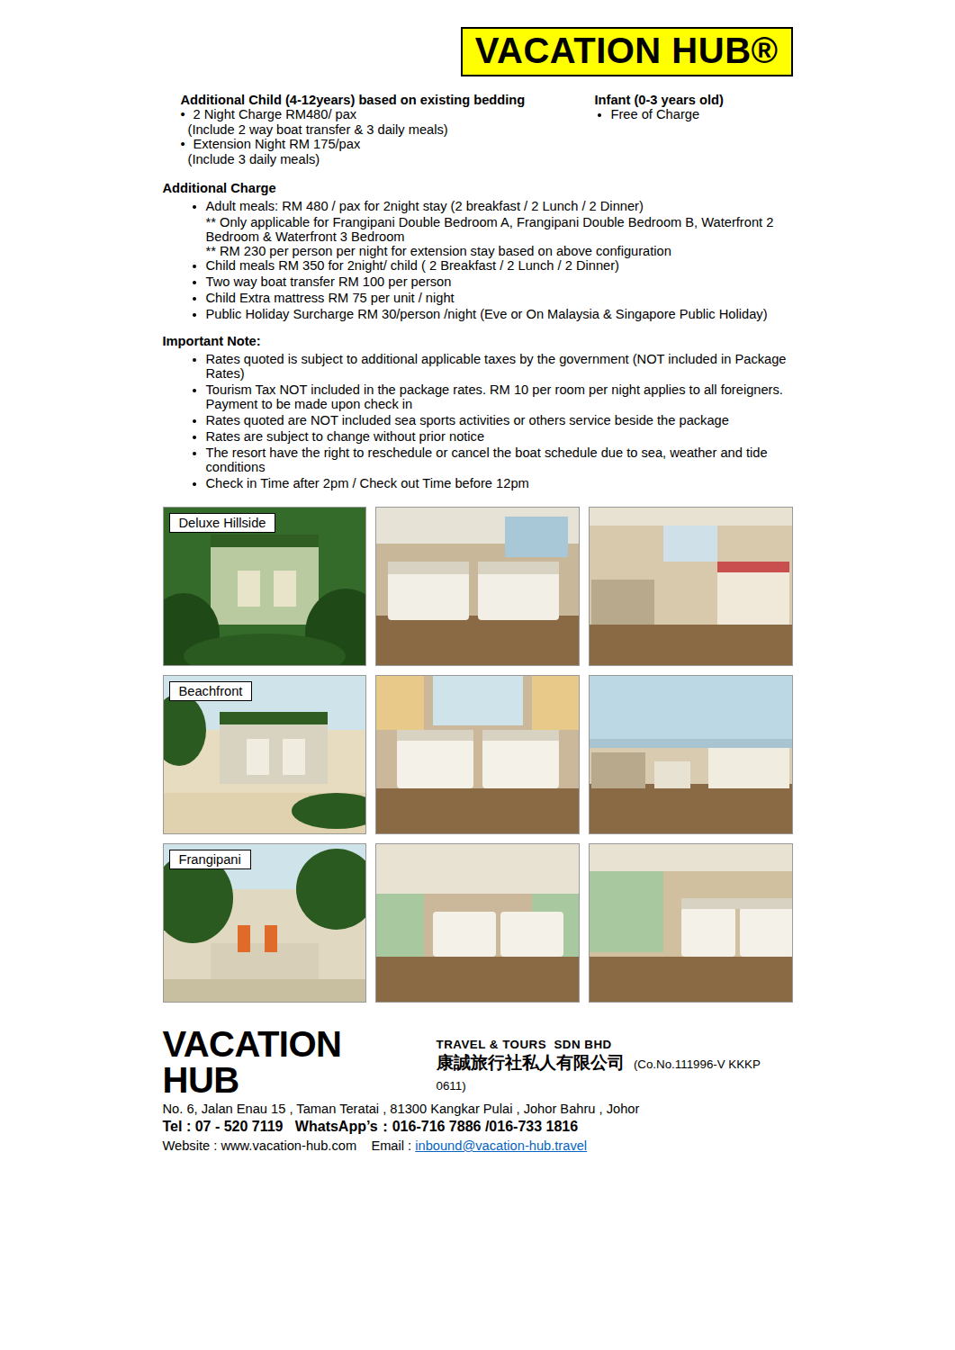VACATION HUB®
Additional Child (4-12years) based on existing bedding
2 Night Charge RM480/ pax
(Include 2 way boat transfer & 3 daily meals)
Extension Night RM 175/pax
(Include 3 daily meals)
Infant (0-3 years old)
Free of Charge
Additional Charge
Adult meals: RM 480 / pax for 2night stay (2 breakfast / 2 Lunch / 2 Dinner)
** Only applicable for Frangipani Double Bedroom A, Frangipani Double Bedroom B, Waterfront 2 Bedroom & Waterfront 3 Bedroom
** RM 230 per person per night for extension stay based on above configuration
Child meals RM 350 for 2night/ child ( 2 Breakfast / 2 Lunch / 2 Dinner)
Two way boat transfer RM 100 per person
Child Extra mattress RM 75 per unit / night
Public Holiday Surcharge RM 30/person /night (Eve or On Malaysia & Singapore Public Holiday)
Important Note:
Rates quoted is subject to additional applicable taxes by the government (NOT included in Package Rates)
Tourism Tax NOT included in the package rates. RM 10 per room per night applies to all foreigners. Payment to be made upon check in
Rates quoted are NOT included sea sports activities or others service beside the package
Rates are subject to change without prior notice
The resort have the right to reschedule or cancel the boat schedule due to sea, weather and tide conditions
Check in Time after 2pm / Check out Time before 12pm
Deluxe Hillside
Beachfront
Frangipani
VACATION HUB
TRAVEL & TOURS SDN BHD
康誠旅行社私人有限公司 (Co.No.111996-V KKKP 0611)
No. 6, Jalan Enau 15 , Taman Teratai , 81300 Kangkar Pulai , Johor Bahru , Johor
Tel : 07 - 520 7119 WhatsApp’s：016-716 7886 /016-733 1816
Website : www.vacation-hub.com Email : inbound@vacation-hub.travel